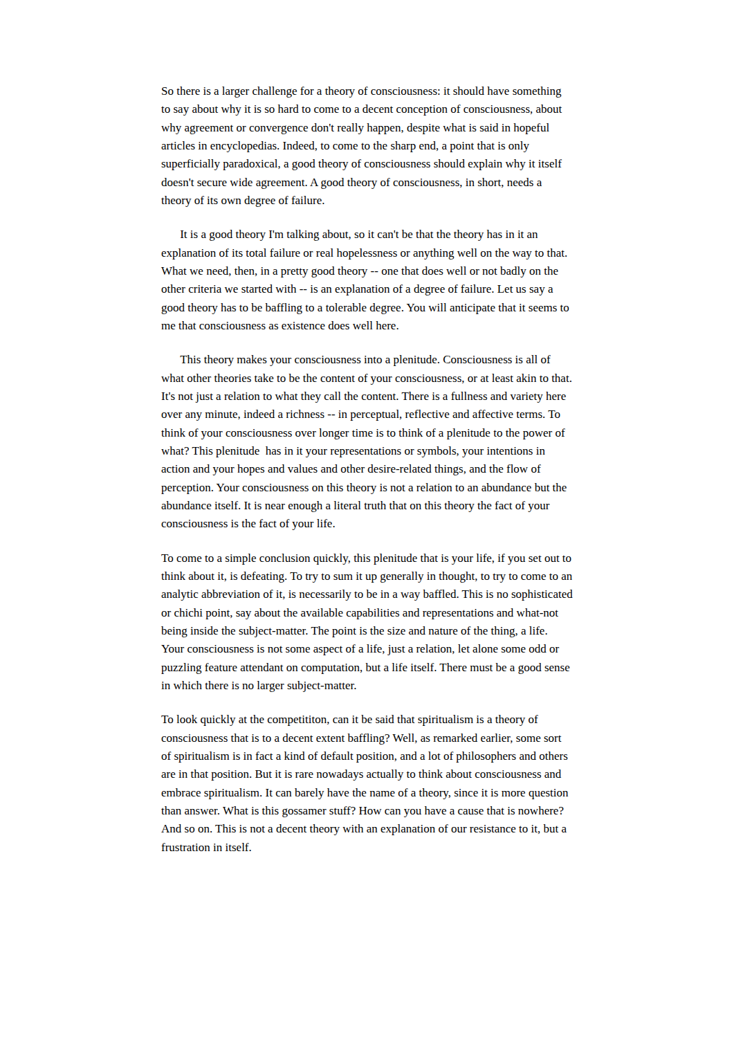So there is a larger challenge for a theory of consciousness: it should have something to say about why it is so hard to come to a decent conception of consciousness, about why agreement or convergence don't really happen, despite what is said in hopeful articles in encyclopedias. Indeed, to come to the sharp end, a point that is only superficially paradoxical, a good theory of consciousness should explain why it itself doesn't secure wide agreement. A good theory of consciousness, in short, needs a theory of its own degree of failure.
It is a good theory I'm talking about, so it can't be that the theory has in it an explanation of its total failure or real hopelessness or anything well on the way to that. What we need, then, in a pretty good theory -- one that does well or not badly on the other criteria we started with -- is an explanation of a degree of failure. Let us say a good theory has to be baffling to a tolerable degree. You will anticipate that it seems to me that consciousness as existence does well here.
This theory makes your consciousness into a plenitude. Consciousness is all of what other theories take to be the content of your consciousness, or at least akin to that. It's not just a relation to what they call the content. There is a fullness and variety here over any minute, indeed a richness -- in perceptual, reflective and affective terms. To think of your consciousness over longer time is to think of a plenitude to the power of what? This plenitude has in it your representations or symbols, your intentions in action and your hopes and values and other desire-related things, and the flow of perception. Your consciousness on this theory is not a relation to an abundance but the abundance itself. It is near enough a literal truth that on this theory the fact of your consciousness is the fact of your life.
To come to a simple conclusion quickly, this plenitude that is your life, if you set out to think about it, is defeating. To try to sum it up generally in thought, to try to come to an analytic abbreviation of it, is necessarily to be in a way baffled. This is no sophisticated or chichi point, say about the available capabilities and representations and what-not being inside the subject-matter. The point is the size and nature of the thing, a life. Your consciousness is not some aspect of a life, just a relation, let alone some odd or puzzling feature attendant on computation, but a life itself. There must be a good sense in which there is no larger subject-matter.
To look quickly at the competititon, can it be said that spiritualism is a theory of consciousness that is to a decent extent baffling? Well, as remarked earlier, some sort of spiritualism is in fact a kind of default position, and a lot of philosophers and others are in that position. But it is rare nowadays actually to think about consciousness and embrace spiritualism. It can barely have the name of a theory, since it is more question than answer. What is this gossamer stuff? How can you have a cause that is nowhere? And so on. This is not a decent theory with an explanation of our resistance to it, but a frustration in itself.